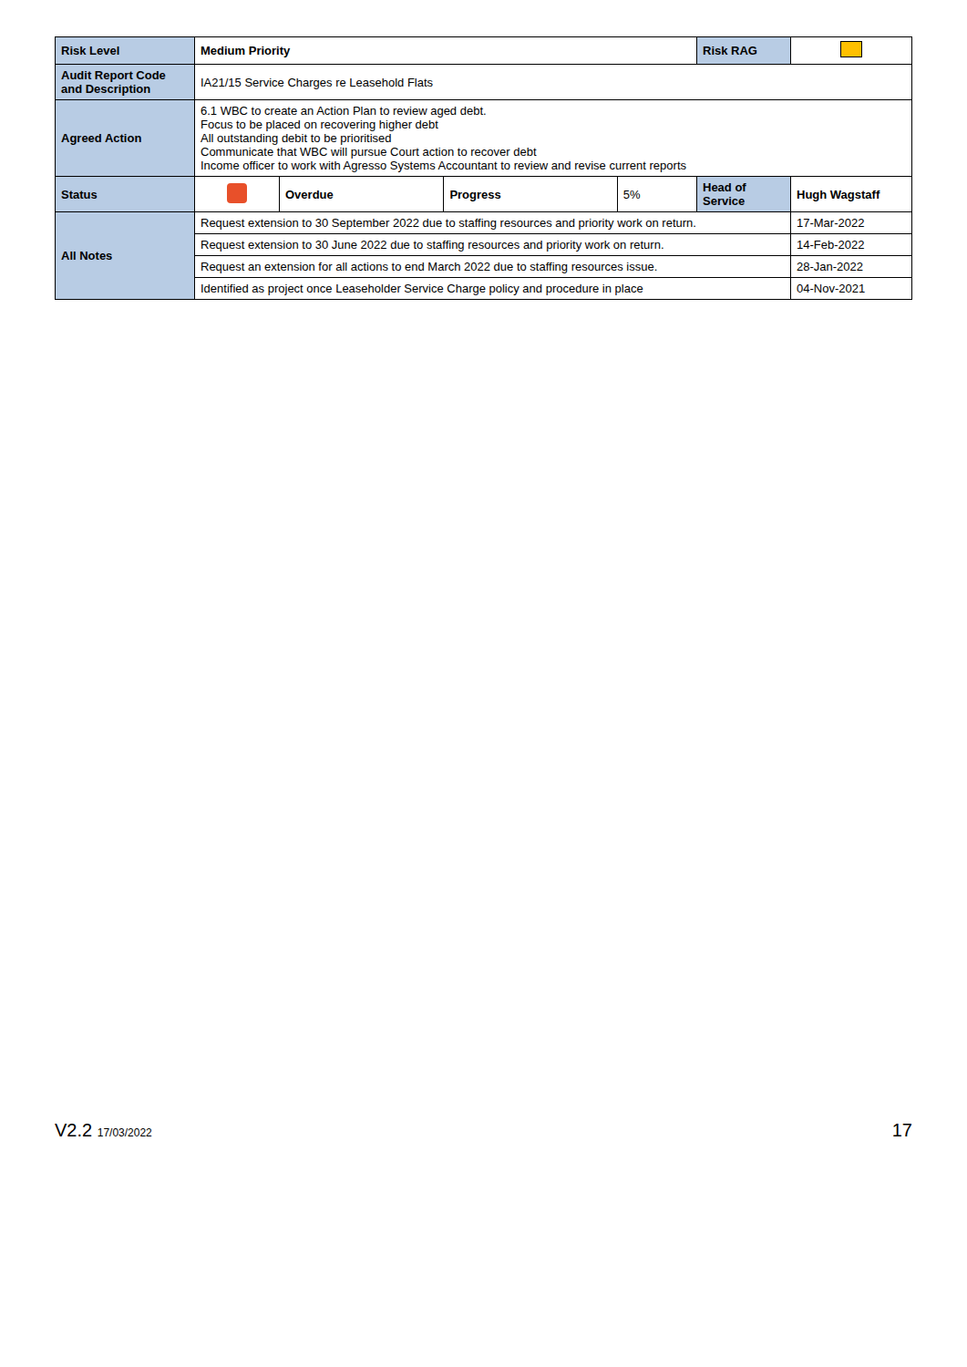| Risk Level | Medium Priority | Risk RAG | |
| Audit Report Code and Description | IA21/15 Service Charges re Leasehold Flats |
| Agreed Action | 6.1 WBC to create an Action Plan to review aged debt. Focus to be placed on recovering higher debt All outstanding debit to be prioritised Communicate that WBC will pursue Court action to recover debt Income officer to work with Agresso Systems Accountant to review and revise current reports |
| Status | | Overdue | Progress | 5% | Head of Service | Hugh Wagstaff |
| All Notes | Request extension to 30 September 2022 due to staffing resources and priority work on return. | 17-Mar-2022 |
| Request extension to 30 June 2022 due to staffing resources and priority work on return. | 14-Feb-2022 |
| Request an extension for all actions to end March 2022 due to staffing resources issue. | 28-Jan-2022 |
| Identified as project once Leaseholder Service Charge policy and procedure in place | 04-Nov-2021 |
V2.2 17/03/2022
17